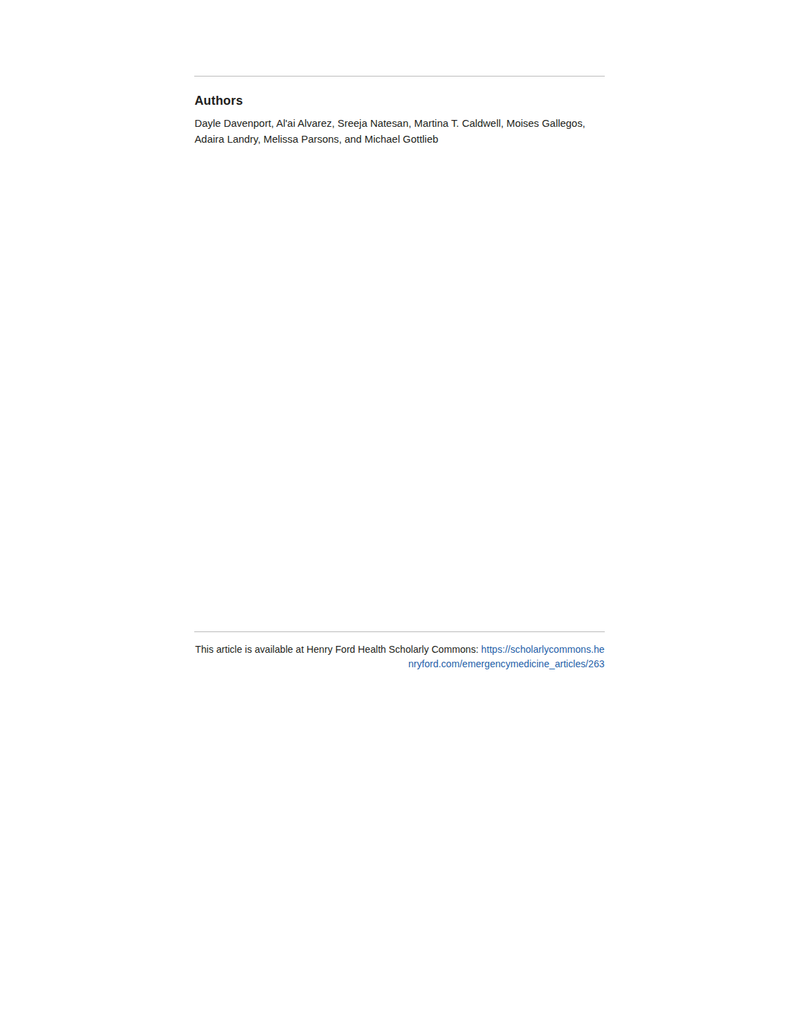Authors
Dayle Davenport, Al'ai Alvarez, Sreeja Natesan, Martina T. Caldwell, Moises Gallegos, Adaira Landry, Melissa Parsons, and Michael Gottlieb
This article is available at Henry Ford Health Scholarly Commons: https://scholarlycommons.henryford.com/emergencymedicine_articles/263